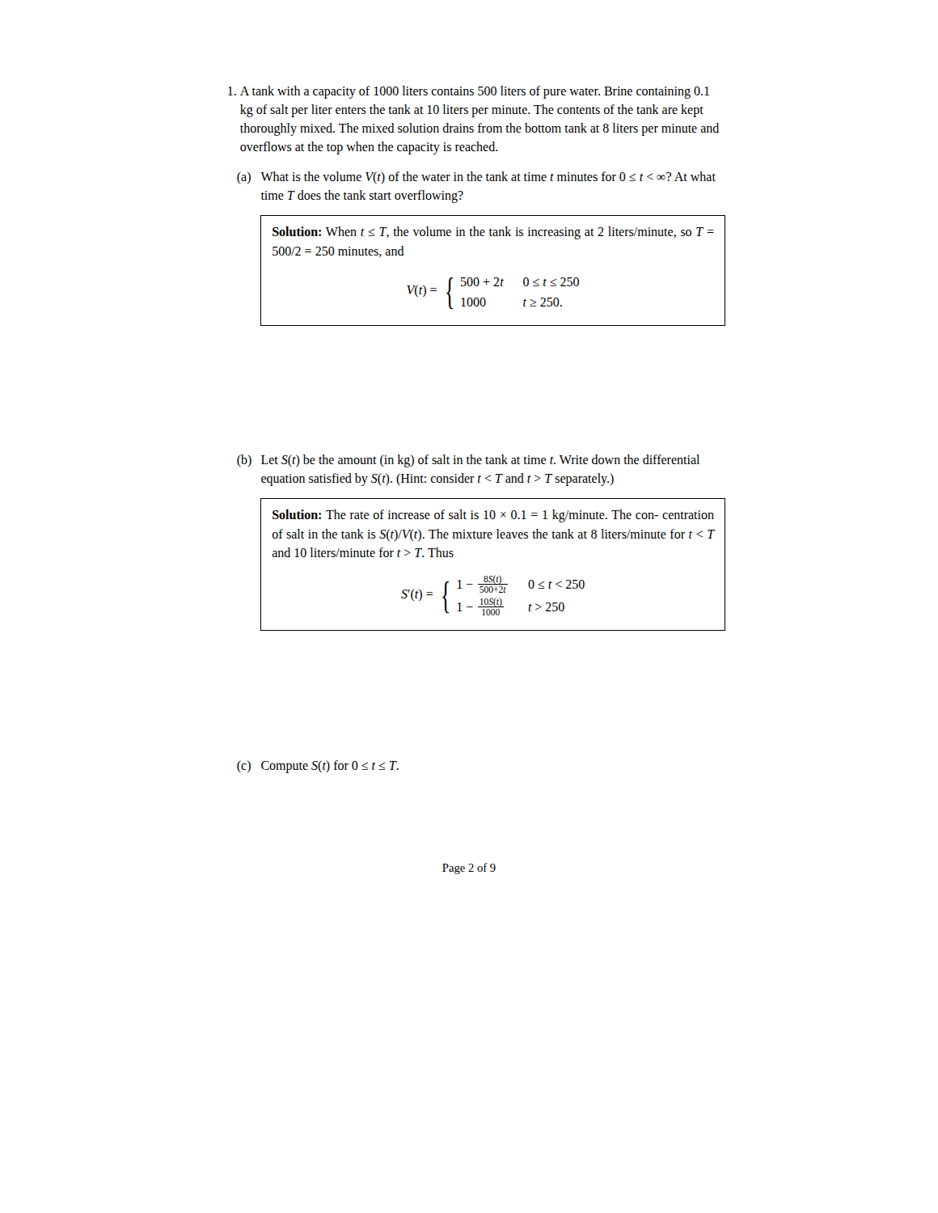A tank with a capacity of 1000 liters contains 500 liters of pure water. Brine containing 0.1 kg of salt per liter enters the tank at 10 liters per minute. The contents of the tank are kept thoroughly mixed. The mixed solution drains from the bottom tank at 8 liters per minute and overflows at the top when the capacity is reached.
What is the volume V(t) of the water in the tank at time t minutes for 0 ≤ t < ∞? At what time T does the tank start overflowing?
Solution: When t ≤ T, the volume in the tank is increasing at 2 liters/minute, so T = 500/2 = 250 minutes, and
V(t) = {
| 500 + 2 t | 0 ≤ t ≤ 250 |
| 1000 | t ≥ 250. |
Let S(t) be the amount (in kg) of salt in the tank at time t. Write down the differential equation satisfied by S(t). (Hint: consider t < T and t > T separately.)
Solution: The rate of increase of salt is 10 × 0.1 = 1 kg/minute. The con- centration of salt in the tank is S(t)/V(t). The mixture leaves the tank at 8 liters/minute for t < T and 10 liters/minute for t > T. Thus
S′(t) = {
| 1 − 8 S ( t ) 500+2 t | 0 ≤ t < 250 |
| 1 − 10 S ( t ) 1000 | t > 250 |
Compute S(t) for 0 ≤ t ≤ T.
Page 2 of 9